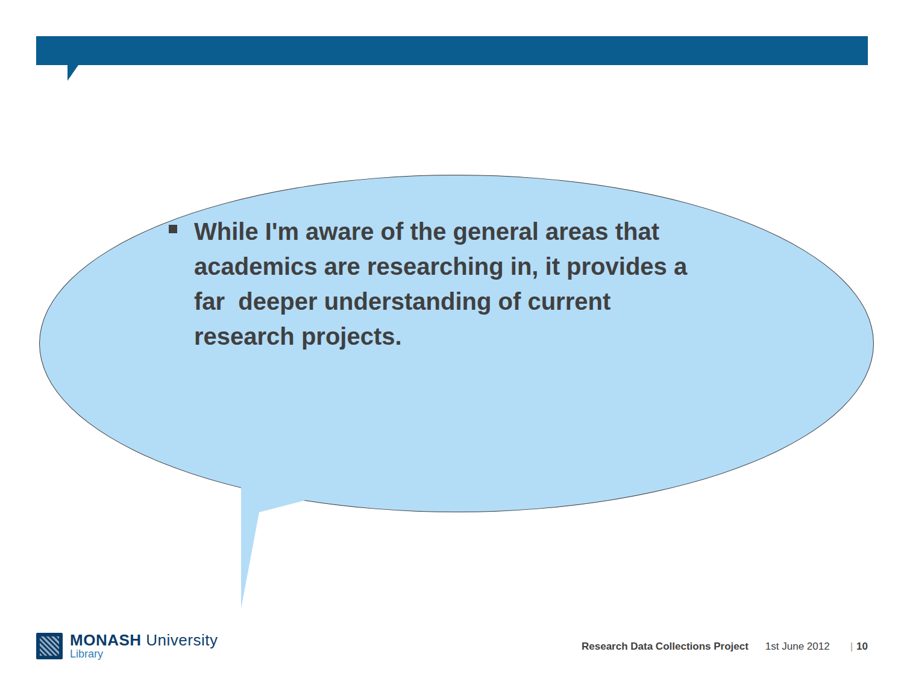While I'm aware of the general areas that academics are researching in, it provides a far deeper understanding of current research projects.
MONASH University
Library
Research Data Collections Project 1st June 2012 |10